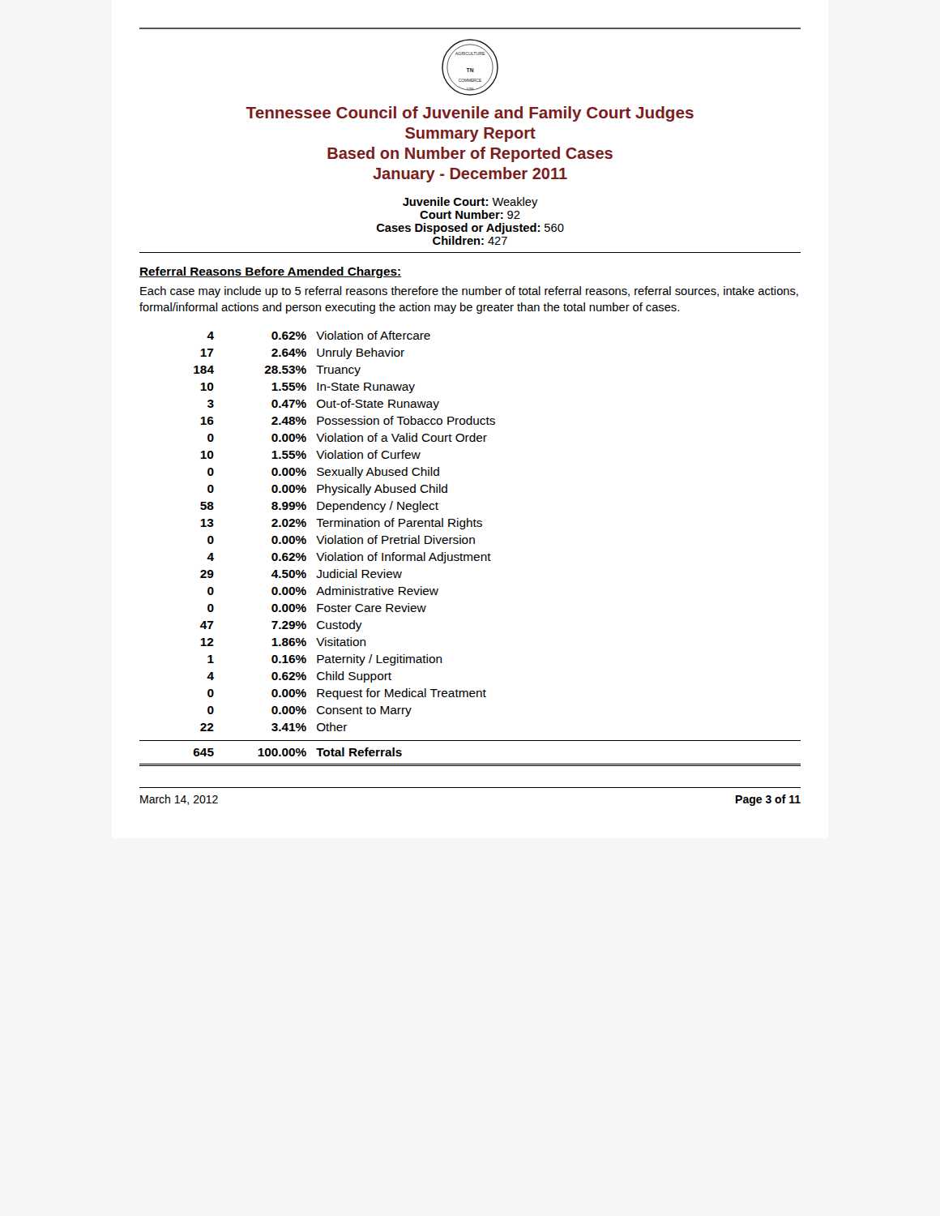AGRICULTURE TN COMMERCE 1796
Tennessee Council of Juvenile and Family Court Judges
Summary Report
Based on Number of Reported Cases
January - December 2011
Juvenile Court: Weakley
Court Number: 92
Cases Disposed or Adjusted: 560
Children: 427
Referral Reasons Before Amended Charges:
Each case may include up to 5 referral reasons therefore the number of total referral reasons, referral sources, intake actions, formal/informal actions and person executing the action may be greater than the total number of cases.
| 4 | 0.62% | Violation of Aftercare |
| 17 | 2.64% | Unruly Behavior |
| 184 | 28.53% | Truancy |
| 10 | 1.55% | In-State Runaway |
| 3 | 0.47% | Out-of-State Runaway |
| 16 | 2.48% | Possession of Tobacco Products |
| 0 | 0.00% | Violation of a Valid Court Order |
| 10 | 1.55% | Violation of Curfew |
| 0 | 0.00% | Sexually Abused Child |
| 0 | 0.00% | Physically Abused Child |
| 58 | 8.99% | Dependency / Neglect |
| 13 | 2.02% | Termination of Parental Rights |
| 0 | 0.00% | Violation of Pretrial Diversion |
| 4 | 0.62% | Violation of Informal Adjustment |
| 29 | 4.50% | Judicial Review |
| 0 | 0.00% | Administrative Review |
| 0 | 0.00% | Foster Care Review |
| 47 | 7.29% | Custody |
| 12 | 1.86% | Visitation |
| 1 | 0.16% | Paternity / Legitimation |
| 4 | 0.62% | Child Support |
| 0 | 0.00% | Request for Medical Treatment |
| 0 | 0.00% | Consent to Marry |
| 22 | 3.41% | Other |
| 645 | 100.00% | Total Referrals |
March 14, 2012
Page 3 of 11